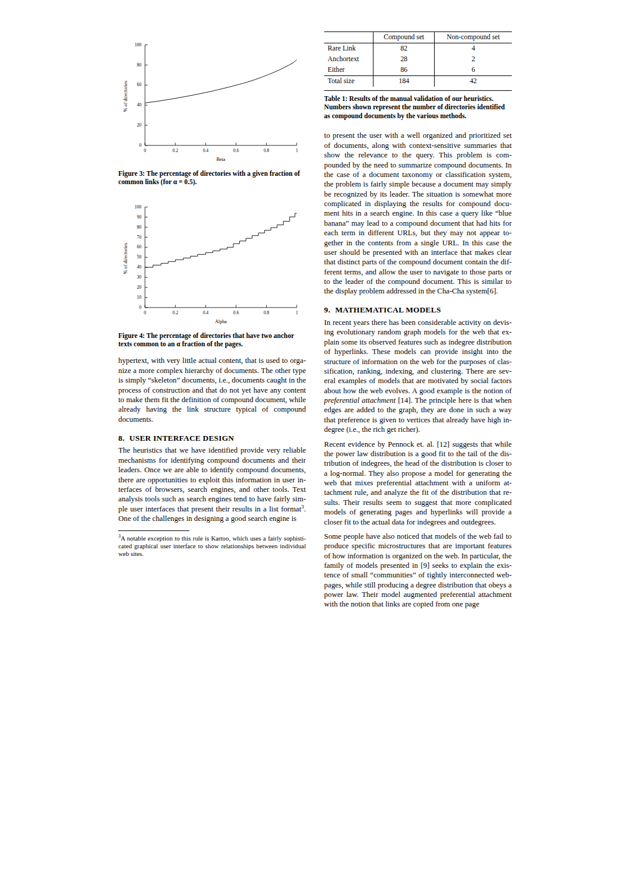0 0.2 0.4 0.6 0.8 1 0 20 40 60 80 100 Beta % of directories
Figure 3: The percentage of directories with a given fraction of common links (for α = 0.5).
0 0.2 0.4 0.6 0.8 1 0 10 20 30 40 50 60 70 80 90 100 Alpha % of directories
Figure 4: The percentage of directories that have two anchor texts common to an α fraction of the pages.
hypertext, with very little actual content, that is used to organize a more complex hierarchy of documents. The other type is simply “skeleton” documents, i.e., documents caught in the process of construction and that do not yet have any content to make them fit the definition of compound document, while already having the link structure typical of compound documents.
8. USER INTERFACE DESIGN
The heuristics that we have identified provide very reliable mechanisms for identifying compound documents and their leaders. Once we are able to identify compound documents, there are opportunities to exploit this information in user interfaces of browsers, search engines, and other tools. Text analysis tools such as search engines tend to have fairly simple user interfaces that present their results in a list format3. One of the challenges in designing a good search engine is
3A notable exception to this rule is Kartoo, which uses a fairly sophisticated graphical user interface to show relationships between individual web sites.
| | Compound set | Non-compound set |
| --- | --- | --- |
| Rare Link | 82 | 4 |
| Anchortext | 28 | 2 |
| Either | 86 | 6 |
| Total size | 184 | 42 |
Table 1: Results of the manual validation of our heuristics. Numbers shown represent the number of directories identified as compound documents by the various methods.
to present the user with a well organized and prioritized set of documents, along with context-sensitive summaries that show the relevance to the query. This problem is compounded by the need to summarize compound documents. In the case of a document taxonomy or classification system, the problem is fairly simple because a document may simply be recognized by its leader. The situation is somewhat more complicated in displaying the results for compound document hits in a search engine. In this case a query like “blue banana” may lead to a compound document that had hits for each term in different URLs, but they may not appear together in the contents from a single URL. In this case the user should be presented with an interface that makes clear that distinct parts of the compound document contain the different terms, and allow the user to navigate to those parts or to the leader of the compound document. This is similar to the display problem addressed in the Cha-Cha system[6].
9. MATHEMATICAL MODELS
In recent years there has been considerable activity on devising evolutionary random graph models for the web that explain some its observed features such as indegree distribution of hyperlinks. These models can provide insight into the structure of information on the web for the purposes of classification, ranking, indexing, and clustering. There are several examples of models that are motivated by social factors about how the web evolves. A good example is the notion of preferential attachment [14]. The principle here is that when edges are added to the graph, they are done in such a way that preference is given to vertices that already have high indegree (i.e., the rich get richer).
Recent evidence by Pennock et. al. [12] suggests that while the power law distribution is a good fit to the tail of the distribution of indegrees, the head of the distribution is closer to a log-normal. They also propose a model for generating the web that mixes preferential attachment with a uniform attachment rule, and analyze the fit of the distribution that results. Their results seem to suggest that more complicated models of generating pages and hyperlinks will provide a closer fit to the actual data for indegrees and outdegrees.
Some people have also noticed that models of the web fail to produce specific microstructures that are important features of how information is organized on the web. In particular, the family of models presented in [9] seeks to explain the existence of small “communities” of tightly interconnected webpages, while still producing a degree distribution that obeys a power law. Their model augmented preferential attachment with the notion that links are copied from one page